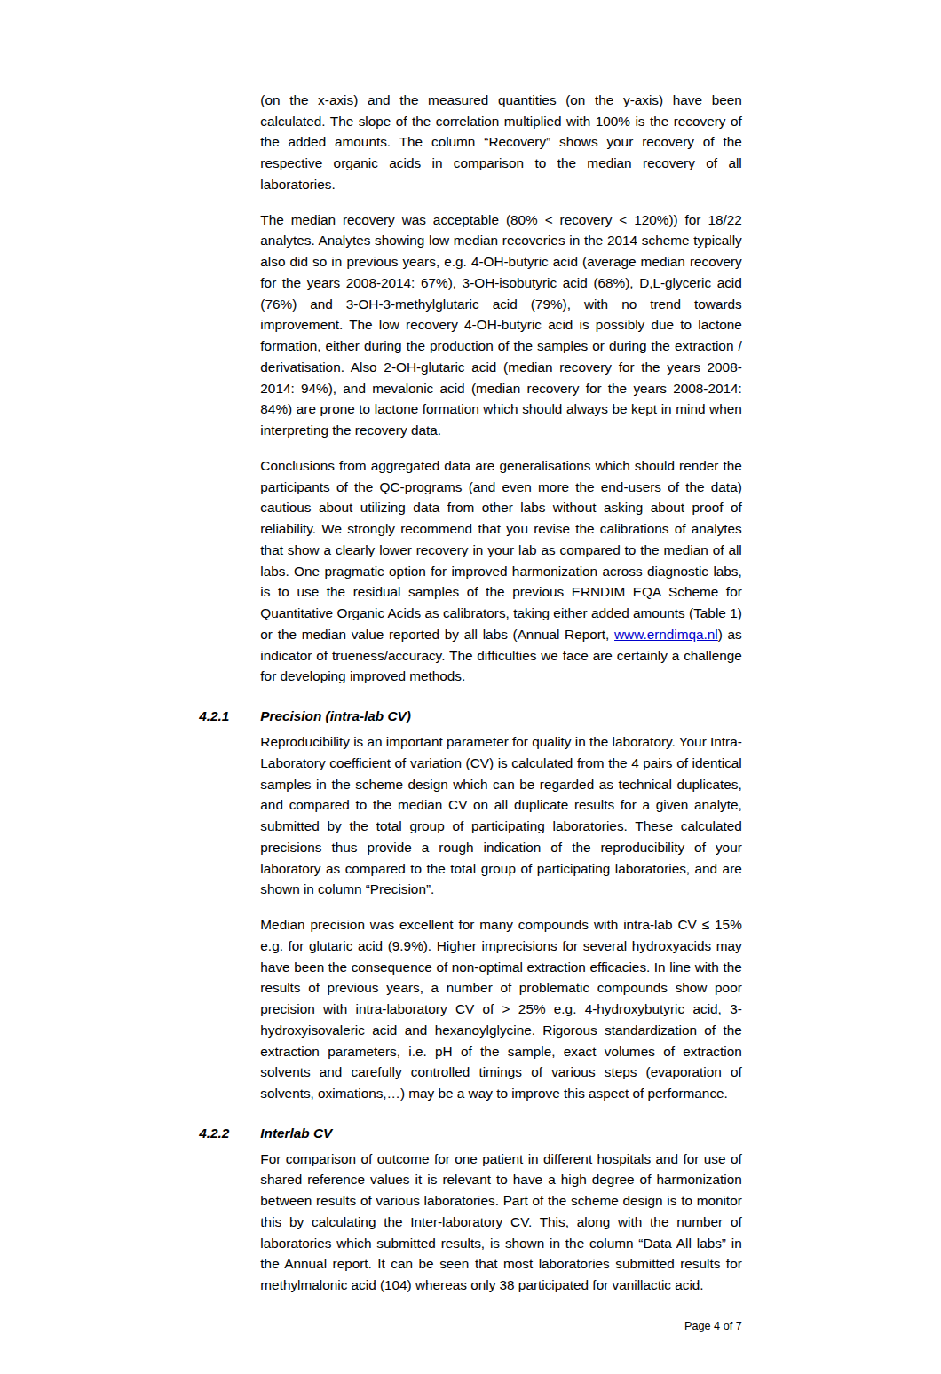(on the x-axis) and the measured quantities (on the y-axis) have been calculated. The slope of the correlation multiplied with 100% is the recovery of the added amounts. The column “Recovery” shows your recovery of the respective organic acids in comparison to the median recovery of all laboratories.
The median recovery was acceptable (80% < recovery < 120%)) for 18/22 analytes. Analytes showing low median recoveries in the 2014 scheme typically also did so in previous years, e.g. 4-OH-butyric acid (average median recovery for the years 2008-2014: 67%), 3-OH-isobutyric acid (68%), D,L-glyceric acid (76%) and 3-OH-3-methylglutaric acid (79%), with no trend towards improvement. The low recovery 4-OH-butyric acid is possibly due to lactone formation, either during the production of the samples or during the extraction / derivatisation. Also 2-OH-glutaric acid (median recovery for the years 2008-2014: 94%), and mevalonic acid (median recovery for the years 2008-2014: 84%) are prone to lactone formation which should always be kept in mind when interpreting the recovery data.
Conclusions from aggregated data are generalisations which should render the participants of the QC-programs (and even more the end-users of the data) cautious about utilizing data from other labs without asking about proof of reliability. We strongly recommend that you revise the calibrations of analytes that show a clearly lower recovery in your lab as compared to the median of all labs. One pragmatic option for improved harmonization across diagnostic labs, is to use the residual samples of the previous ERNDIM EQA Scheme for Quantitative Organic Acids as calibrators, taking either added amounts (Table 1) or the median value reported by all labs (Annual Report, www.erndimqa.nl) as indicator of trueness/accuracy. The difficulties we face are certainly a challenge for developing improved methods.
4.2.1 Precision (intra-lab CV)
Reproducibility is an important parameter for quality in the laboratory. Your Intra-Laboratory coefficient of variation (CV) is calculated from the 4 pairs of identical samples in the scheme design which can be regarded as technical duplicates, and compared to the median CV on all duplicate results for a given analyte, submitted by the total group of participating laboratories. These calculated precisions thus provide a rough indication of the reproducibility of your laboratory as compared to the total group of participating laboratories, and are shown in column “Precision”.
Median precision was excellent for many compounds with intra-lab CV ≤ 15% e.g. for glutaric acid (9.9%). Higher imprecisions for several hydroxyacids may have been the consequence of non-optimal extraction efficacies. In line with the results of previous years, a number of problematic compounds show poor precision with intra-laboratory CV of > 25% e.g. 4-hydroxybutyric acid, 3-hydroxyisovaleric acid and hexanoylglycine. Rigorous standardization of the extraction parameters, i.e. pH of the sample, exact volumes of extraction solvents and carefully controlled timings of various steps (evaporation of solvents, oximations,…) may be a way to improve this aspect of performance.
4.2.2 Interlab CV
For comparison of outcome for one patient in different hospitals and for use of shared reference values it is relevant to have a high degree of harmonization between results of various laboratories. Part of the scheme design is to monitor this by calculating the Inter-laboratory CV. This, along with the number of laboratories which submitted results, is shown in the column “Data All labs” in the Annual report. It can be seen that most laboratories submitted results for methylmalonic acid (104) whereas only 38 participated for vanillactic acid.
Page 4 of 7